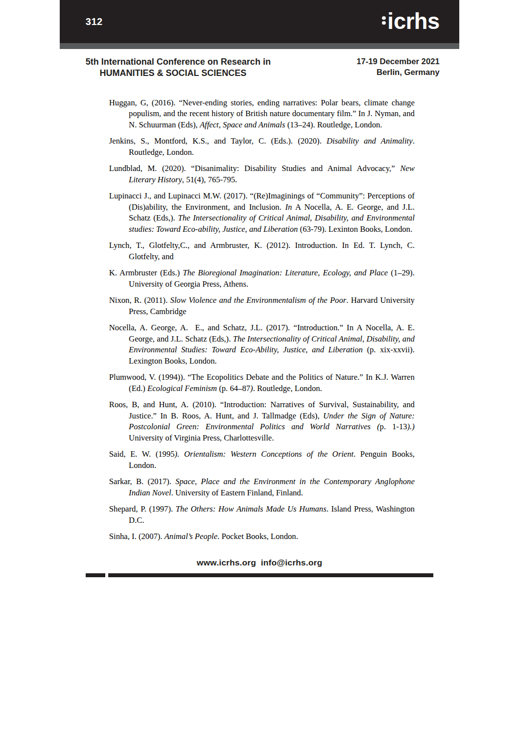312
icrhs
5th International Conference on Research in
HUMANITIES & SOCIAL SCIENCES
17-19 December 2021
Berlin, Germany
Huggan, G, (2016). “Never-ending stories, ending narratives: Polar bears, climate change populism, and the recent history of British nature documentary film.” In J. Nyman, and N. Schuurman (Eds), Affect, Space and Animals (13–24). Routledge, London.
Jenkins, S., Montford, K.S., and Taylor, C. (Eds.). (2020). Disability and Animality. Routledge, London.
Lundblad, M. (2020). “Disanimality: Disability Studies and Animal Advocacy,” New Literary History, 51(4), 765-795.
Lupinacci J., and Lupinacci M.W. (2017). “(Re)Imaginings of “Community”: Perceptions of (Dis)ability, the Environment, and Inclusion. In A Nocella, A. E. George, and J.L. Schatz (Eds,). The Intersectionality of Critical Animal, Disability, and Environmental studies: Toward Eco-ability, Justice, and Liberation (63-79). Lexinton Books, London.
Lynch, T., Glotfelty,C., and Armbruster, K. (2012). Introduction. In Ed. T. Lynch, C. Glotfelty, and
K. Armbruster (Eds.) The Bioregional Imagination: Literature, Ecology, and Place (1–29). University of Georgia Press, Athens.
Nixon, R. (2011). Slow Violence and the Environmentalism of the Poor. Harvard University Press, Cambridge
Nocella, A. George, A. E., and Schatz, J.L. (2017). “Introduction.” In A Nocella, A. E. George, and J.L. Schatz (Eds,). The Intersectionality of Critical Animal, Disability, and Environmental Studies: Toward Eco-Ability, Justice, and Liberation (p. xix-xxvii). Lexington Books, London.
Plumwood, V. (1994)). “The Ecopolitics Debate and the Politics of Nature.” In K.J. Warren (Ed.) Ecological Feminism (p. 64–87). Routledge, London.
Roos, B, and Hunt, A. (2010). “Introduction: Narratives of Survival, Sustainability, and Justice.” In B. Roos, A. Hunt, and J. Tallmadge (Eds), Under the Sign of Nature: Postcolonial Green: Environmental Politics and World Narratives (p. 1-13).) University of Virginia Press, Charlottesville.
Said, E. W. (1995). Orientalism: Western Conceptions of the Orient. Penguin Books, London.
Sarkar, B. (2017). Space, Place and the Environment in the Contemporary Anglophone Indian Novel. University of Eastern Finland, Finland.
Shepard, P. (1997). The Others: How Animals Made Us Humans. Island Press, Washington D.C.
Sinha, I. (2007). Animal’s People. Pocket Books, London.
www.icrhs.org info@icrhs.org